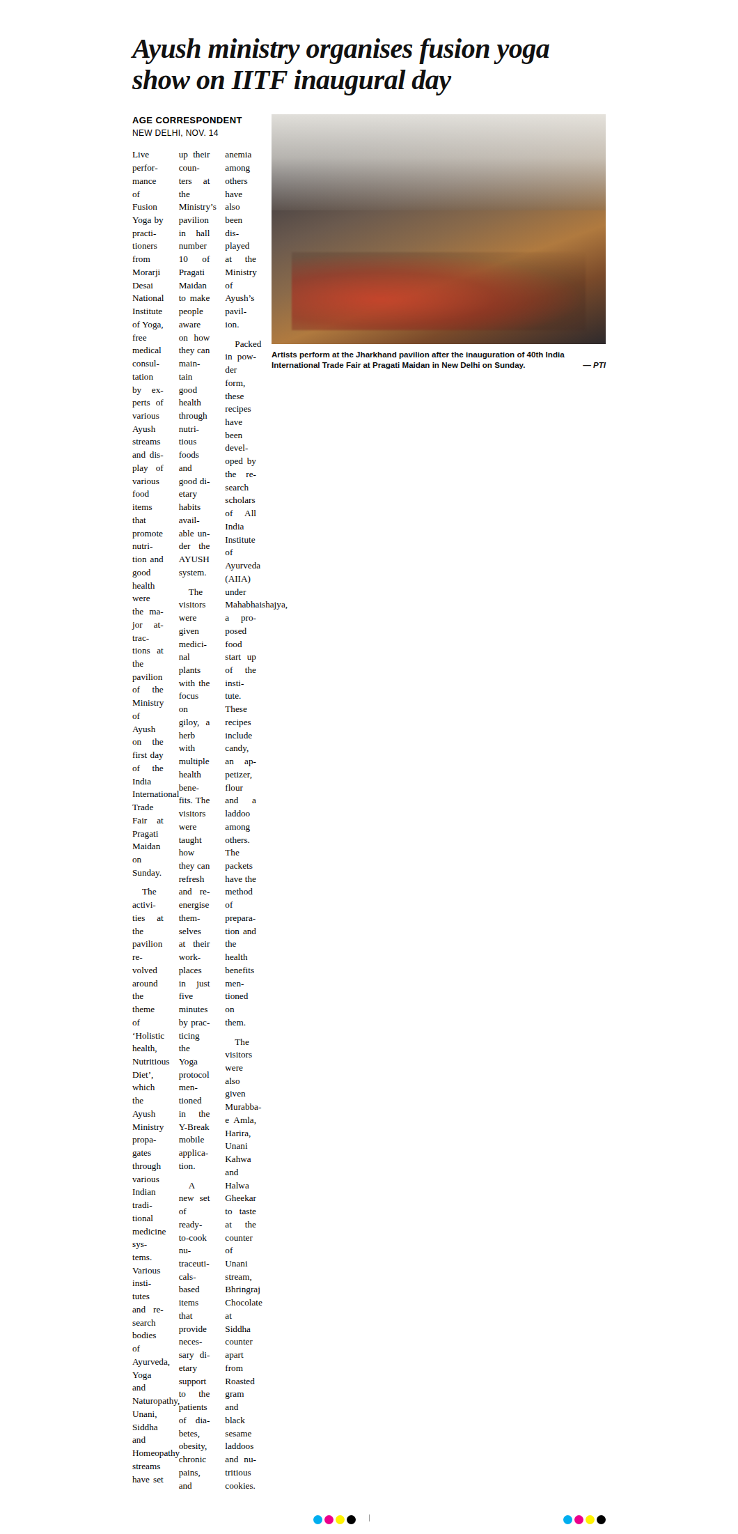Ayush ministry organises fusion yoga show on IITF inaugural day
Artists perform at the Jharkhand pavilion after the inauguration of 40th India International Trade Fair at Pragati Maidan in New Delhi on Sunday. — PTI
AGE CORRESPONDENT NEW DELHI, NOV. 14
Live performance of Fusion Yoga by practitioners from Morarji Desai National Institute of Yoga, free medical consultation by experts of various Ayush streams and display of various food items that promote nutrition and good health were the major attractions at the pavilion of the Ministry of Ayush on the first day of the India International Trade Fair at Pragati Maidan on Sunday.
The activities at the pavilion revolved around the theme of ‘Holistic health, Nutritious Diet’, which the Ayush Ministry propagates through various Indian traditional medicine systems. Various institutes and research bodies of Ayurveda, Yoga and Naturopathy, Unani, Siddha and Homeopathy streams have set up their counters at the Ministry’s pavilion in hall number 10 of Pragati Maidan to make people aware on how they can maintain good health through nutritious foods and good dietary habits available under the AYUSH system.
The visitors were given medicinal plants with the focus on giloy, a herb with multiple health benefits. The visitors were taught how they can refresh and re-energise themselves at their workplaces in just five minutes by practicing the Yoga protocol mentioned in the Y-Break mobile application.
A new set of ready-to-cook nutraceuticals-based items that provide necessary dietary support to the patients of diabetes, obesity, chronic pains, and anemia among others have also been displayed at the Ministry of Ayush’s pavilion.
Packed in powder form, these recipes have been developed by the research scholars of All India Institute of Ayurveda (AIIA) under Mahabhaishajya, a proposed food start up of the institute. These recipes include candy, an appetizer, flour and a laddoo among others. The packets have the method of preparation and the health benefits mentioned on them.
The visitors were also given Murabba-e Amla, Harira, Unani Kahwa and Halwa Gheekar to taste at the counter of Unani stream, Bhringraj Chocolate at Siddha counter apart from Roasted gram and black sesame laddoos and nutritious cookies.